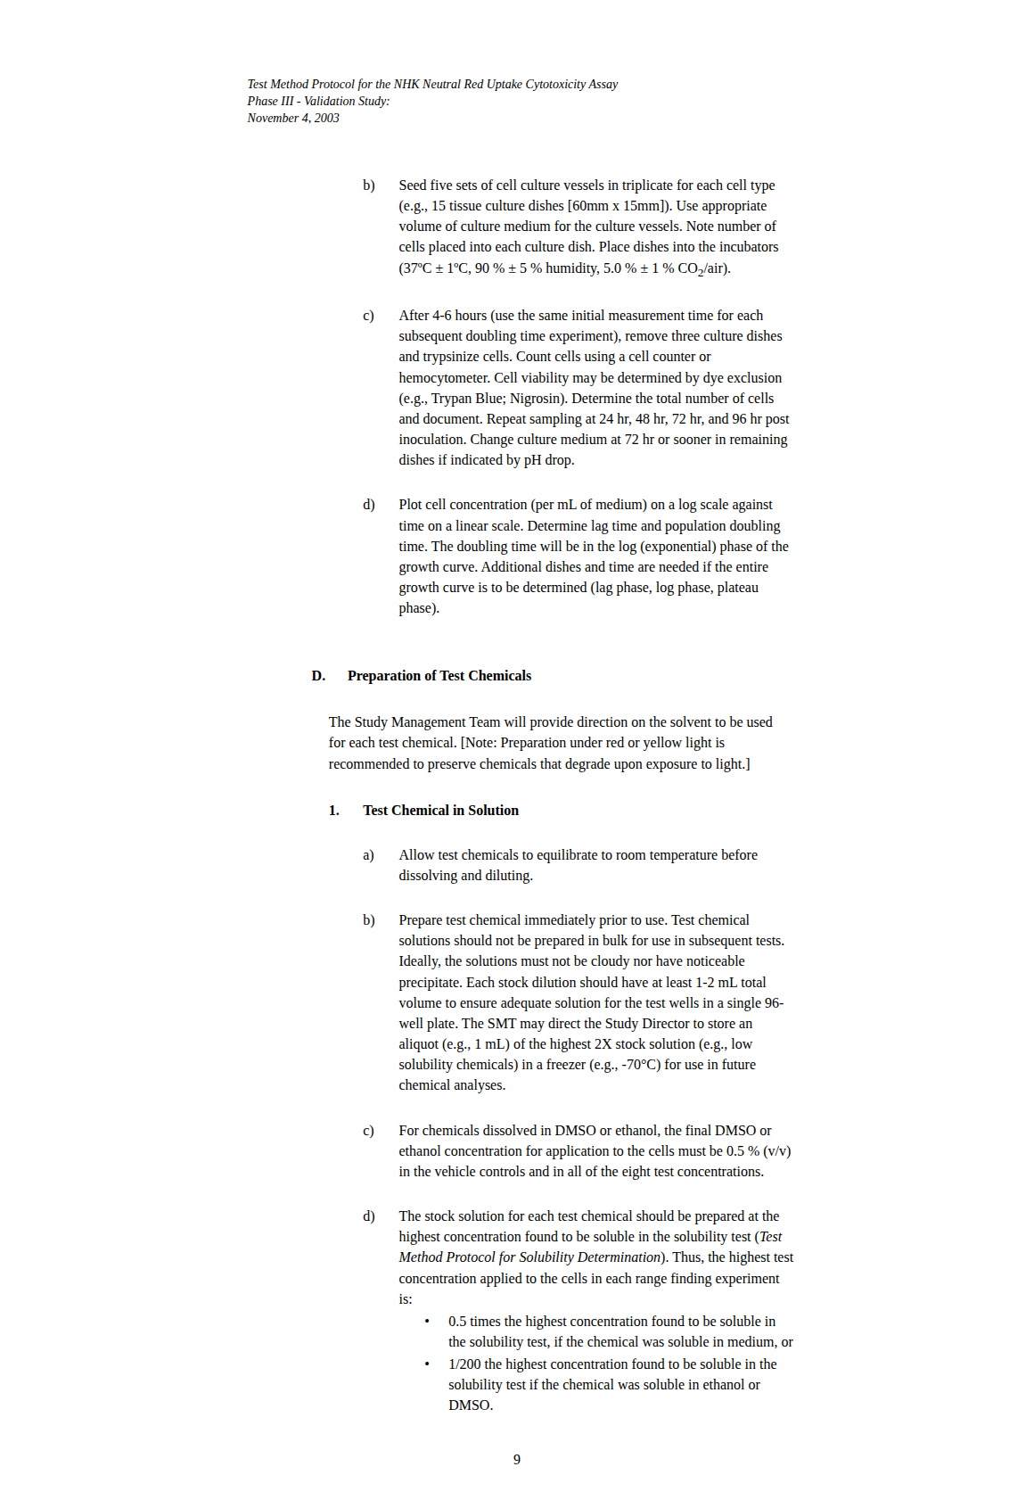Test Method Protocol for the NHK Neutral Red Uptake Cytotoxicity Assay Phase III - Validation Study: November 4, 2003
b) Seed five sets of cell culture vessels in triplicate for each cell type (e.g., 15 tissue culture dishes [60mm x 15mm]). Use appropriate volume of culture medium for the culture vessels. Note number of cells placed into each culture dish. Place dishes into the incubators (37ºC ± 1ºC, 90 % ± 5 % humidity, 5.0 % ± 1 % CO2/air).
c) After 4-6 hours (use the same initial measurement time for each subsequent doubling time experiment), remove three culture dishes and trypsinize cells. Count cells using a cell counter or hemocytometer. Cell viability may be determined by dye exclusion (e.g., Trypan Blue; Nigrosin). Determine the total number of cells and document. Repeat sampling at 24 hr, 48 hr, 72 hr, and 96 hr post inoculation. Change culture medium at 72 hr or sooner in remaining dishes if indicated by pH drop.
d) Plot cell concentration (per mL of medium) on a log scale against time on a linear scale. Determine lag time and population doubling time. The doubling time will be in the log (exponential) phase of the growth curve. Additional dishes and time are needed if the entire growth curve is to be determined (lag phase, log phase, plateau phase).
D. Preparation of Test Chemicals
The Study Management Team will provide direction on the solvent to be used for each test chemical. [Note: Preparation under red or yellow light is recommended to preserve chemicals that degrade upon exposure to light.]
1. Test Chemical in Solution
a) Allow test chemicals to equilibrate to room temperature before dissolving and diluting.
b) Prepare test chemical immediately prior to use. Test chemical solutions should not be prepared in bulk for use in subsequent tests. Ideally, the solutions must not be cloudy nor have noticeable precipitate. Each stock dilution should have at least 1-2 mL total volume to ensure adequate solution for the test wells in a single 96-well plate. The SMT may direct the Study Director to store an aliquot (e.g., 1 mL) of the highest 2X stock solution (e.g., low solubility chemicals) in a freezer (e.g., -70°C) for use in future chemical analyses.
c) For chemicals dissolved in DMSO or ethanol, the final DMSO or ethanol concentration for application to the cells must be 0.5 % (v/v) in the vehicle controls and in all of the eight test concentrations.
d) The stock solution for each test chemical should be prepared at the highest concentration found to be soluble in the solubility test (Test Method Protocol for Solubility Determination). Thus, the highest test concentration applied to the cells in each range finding experiment is:
0.5 times the highest concentration found to be soluble in the solubility test, if the chemical was soluble in medium, or
1/200 the highest concentration found to be soluble in the solubility test if the chemical was soluble in ethanol or DMSO.
9